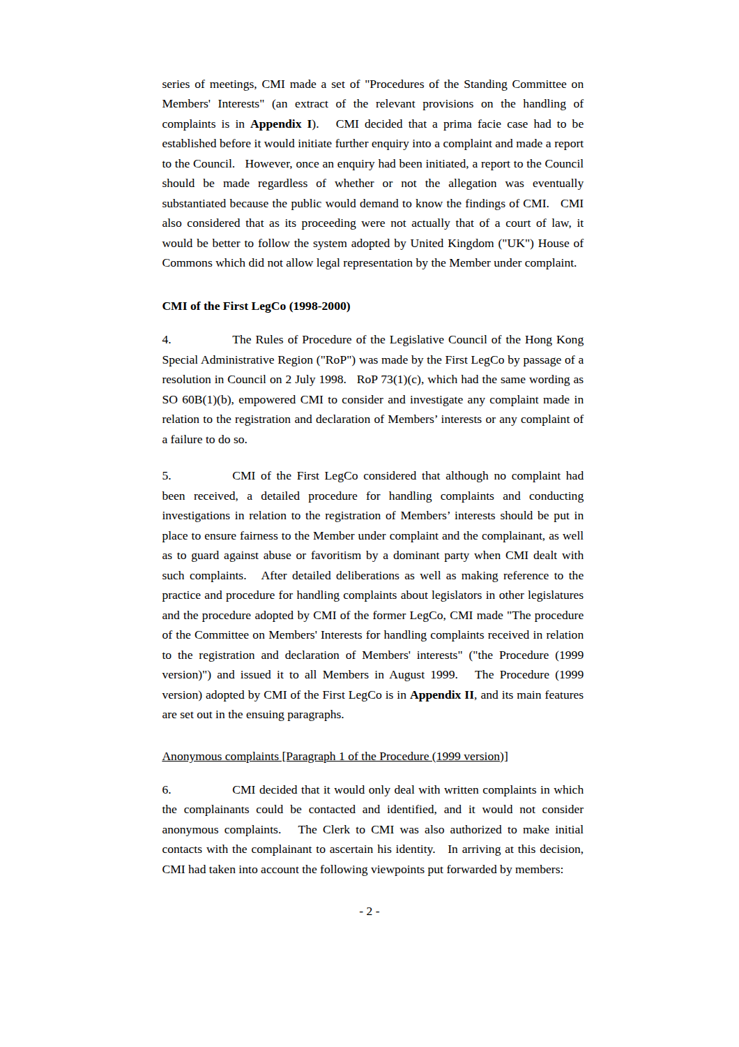series of meetings, CMI made a set of "Procedures of the Standing Committee on Members' Interests" (an extract of the relevant provisions on the handling of complaints is in Appendix I). CMI decided that a prima facie case had to be established before it would initiate further enquiry into a complaint and made a report to the Council. However, once an enquiry had been initiated, a report to the Council should be made regardless of whether or not the allegation was eventually substantiated because the public would demand to know the findings of CMI. CMI also considered that as its proceeding were not actually that of a court of law, it would be better to follow the system adopted by United Kingdom ("UK") House of Commons which did not allow legal representation by the Member under complaint.
CMI of the First LegCo (1998-2000)
4. The Rules of Procedure of the Legislative Council of the Hong Kong Special Administrative Region ("RoP") was made by the First LegCo by passage of a resolution in Council on 2 July 1998. RoP 73(1)(c), which had the same wording as SO 60B(1)(b), empowered CMI to consider and investigate any complaint made in relation to the registration and declaration of Members’ interests or any complaint of a failure to do so.
5. CMI of the First LegCo considered that although no complaint had been received, a detailed procedure for handling complaints and conducting investigations in relation to the registration of Members’ interests should be put in place to ensure fairness to the Member under complaint and the complainant, as well as to guard against abuse or favoritism by a dominant party when CMI dealt with such complaints. After detailed deliberations as well as making reference to the practice and procedure for handling complaints about legislators in other legislatures and the procedure adopted by CMI of the former LegCo, CMI made "The procedure of the Committee on Members' Interests for handling complaints received in relation to the registration and declaration of Members' interests" ("the Procedure (1999 version)") and issued it to all Members in August 1999. The Procedure (1999 version) adopted by CMI of the First LegCo is in Appendix II, and its main features are set out in the ensuing paragraphs.
Anonymous complaints [Paragraph 1 of the Procedure (1999 version)]
6. CMI decided that it would only deal with written complaints in which the complainants could be contacted and identified, and it would not consider anonymous complaints. The Clerk to CMI was also authorized to make initial contacts with the complainant to ascertain his identity. In arriving at this decision, CMI had taken into account the following viewpoints put forwarded by members:
- 2 -